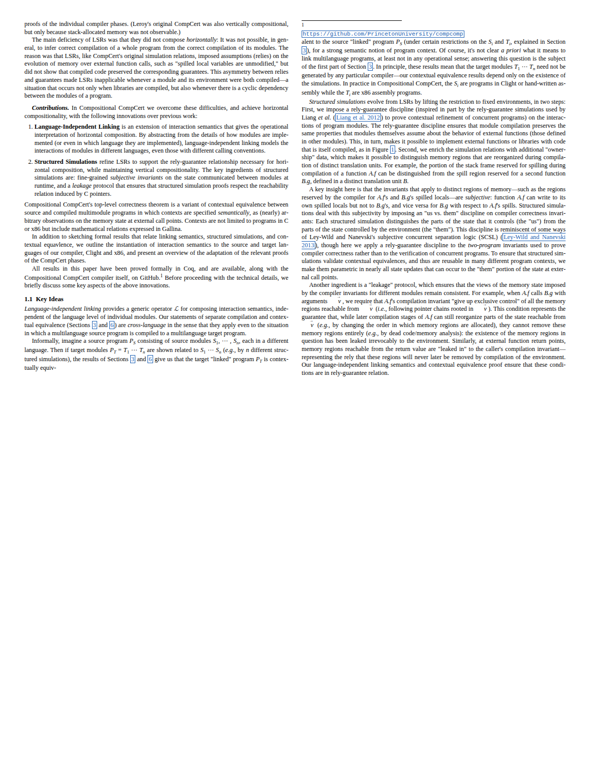proofs of the individual compiler phases. (Leroy's original CompCert was also vertically compositional, but only because stack-allocated memory was not observable.)
The main deficiency of LSRs was that they did not compose horizontally: It was not possible, in general, to infer correct compilation of a whole program from the correct compilation of its modules. The reason was that LSRs, like CompCert's original simulation relations, imposed assumptions (relies) on the evolution of memory over external function calls, such as "spilled local variables are unmodified," but did not show that compiled code preserved the corresponding guarantees. This asymmetry between relies and guarantees made LSRs inapplicable whenever a module and its environment were both compiled—a situation that occurs not only when libraries are compiled, but also whenever there is a cyclic dependency between the modules of a program.
Contributions. In Compositional CompCert we overcome these difficulties, and achieve horizontal compositionality, with the following innovations over previous work:
Language-Independent Linking is an extension of interaction semantics that gives the operational interpretation of horizontal composition. By abstracting from the details of how modules are implemented (or even in which language they are implemented), language-independent linking models the interactions of modules in different languages, even those with different calling conventions.
Structured Simulations refine LSRs to support the rely-guarantee relationship necessary for horizontal composition, while maintaining vertical compositionality. The key ingredients of structured simulations are: fine-grained subjective invariants on the state communicated between modules at runtime, and a leakage protocol that ensures that structured simulation proofs respect the reachability relation induced by C pointers.
Compositional CompCert's top-level correctness theorem is a variant of contextual equivalence between source and compiled multimodule programs in which contexts are specified semantically, as (nearly) arbitrary observations on the memory state at external call points. Contexts are not limited to programs in C or x86 but include mathematical relations expressed in Gallina.
In addition to sketching formal results that relate linking semantics, structured simulations, and contextual equavlence, we outline the instantiation of interaction semantics to the source and target languages of our compiler, Clight and x86, and present an overview of the adaptation of the relevant proofs of the CompCert phases.
All results in this paper have been proved formally in Coq, and are available, along with the Compositional CompCert compiler itself, on GitHub.1 Before proceeding with the technical details, we briefly discuss some key aspects of the above innovations.
1.1 Key Ideas
Language-independent linking provides a generic operator ℒ for composing interaction semantics, independent of the language level of individual modules. Our statements of separate compilation and contextual equivalence (Sections 3 and 6) are cross-language in the sense that they apply even to the situation in which a multilanguage source program is compiled to a multilanguage target program.
Informally, imagine a source program PS consisting of source modules S 1, ··· , Sn, each in a different language. Then if target modules PT = T 1 ··· Tn are shown related to S 1 ··· Sn (e.g., by n different structured simulations), the results of Sections 3 and 6 give us that the target "linked" program PT is contextually equiv-
1 https://github.com/PrincetonUniversity/compcomp
alent to the source "linked" program PS (under certain restrictions on the Si and Ti, explained in Section 3), for a strong semantic notion of program context. Of course, it's not clear a priori what it means to link multilanguage programs, at least not in any operational sense; answering this question is the subject of the first part of Section 3. In principle, these results mean that the target modules T 1 ··· Tn need not be generated by any particular compiler—our contextual equivalence results depend only on the existence of the simulations. In practice in Compositional CompCert, the Si are programs in Clight or hand-written assembly while the Ti are x86 assembly programs.
Structured simulations evolve from LSRs by lifting the restriction to fixed environments, in two steps: First, we impose a rely-guarantee discipline (inspired in part by the rely-guarantee simulations used by Liang et al. (Liang et al. 2012) to prove contextual refinement of concurrent programs) on the interactions of program modules. The rely-guarantee discipline ensures that module compilation preserves the same properties that modules themselves assume about the behavior of external functions (those defined in other modules). This, in turn, makes it possible to implement external functions or libraries with code that is itself compiled, as in Figure 1. Second, we enrich the simulation relations with additional "ownership" data, which makes it possible to distinguish memory regions that are reorganized during compilation of distinct translation units. For example, the portion of the stack frame reserved for spilling during compilation of a function A.f can be distinguished from the spill region reserved for a second function B.g, defined in a distinct translation unit B.
A key insight here is that the invariants that apply to distinct regions of memory—such as the regions reserved by the compiler for A.f's and B.g's spilled locals—are subjective: function A.f can write to its own spilled locals but not to B.g's, and vice versa for B.g with respect to A.f's spills. Structured simulations deal with this subjectivity by imposing an "us vs. them" discipline on compiler correctness invariants: Each structured simulation distinguishes the parts of the state that it controls (the "us") from the parts of the state controlled by the environment (the "them"). This discipline is reminiscent of some ways of Ley-Wild and Nanevski's subjective concurrent separation logic (SCSL) (Ley-Wild and Nanevski 2013), though here we apply a rely-guarantee discipline to the two-program invariants used to prove compiler correctness rather than to the verification of concurrent programs. To ensure that structured simulations validate contextual equivalences, and thus are reusable in many different program contexts, we make them parametric in nearly all state updates that can occur to the "them" portion of the state at external call points.
Another ingredient is a "leakage" protocol, which ensures that the views of the memory state imposed by the compiler invariants for different modules remain consistent. For example, when A.f calls B.g with arguments v , we require that A.f's compilation invariant "give up exclusive control" of all the memory regions reachable from v (i.e., following pointer chains rooted in v ). This condition represents the guarantee that, while later compilation stages of A.f can still reorganize parts of the state reachable from v (e.g., by changing the order in which memory regions are allocated), they cannot remove these memory regions entirely (e.g., by dead code/memory analysis): the existence of the memory regions in question has been leaked irrevocably to the environment. Similarly, at external function return points, memory regions reachable from the return value are "leaked in" to the caller's compilation invariant—representing the rely that these regions will never later be removed by compilation of the environment. Our language-independent linking semantics and contextual equivalence proof ensure that these conditions are in rely-guarantee relation.